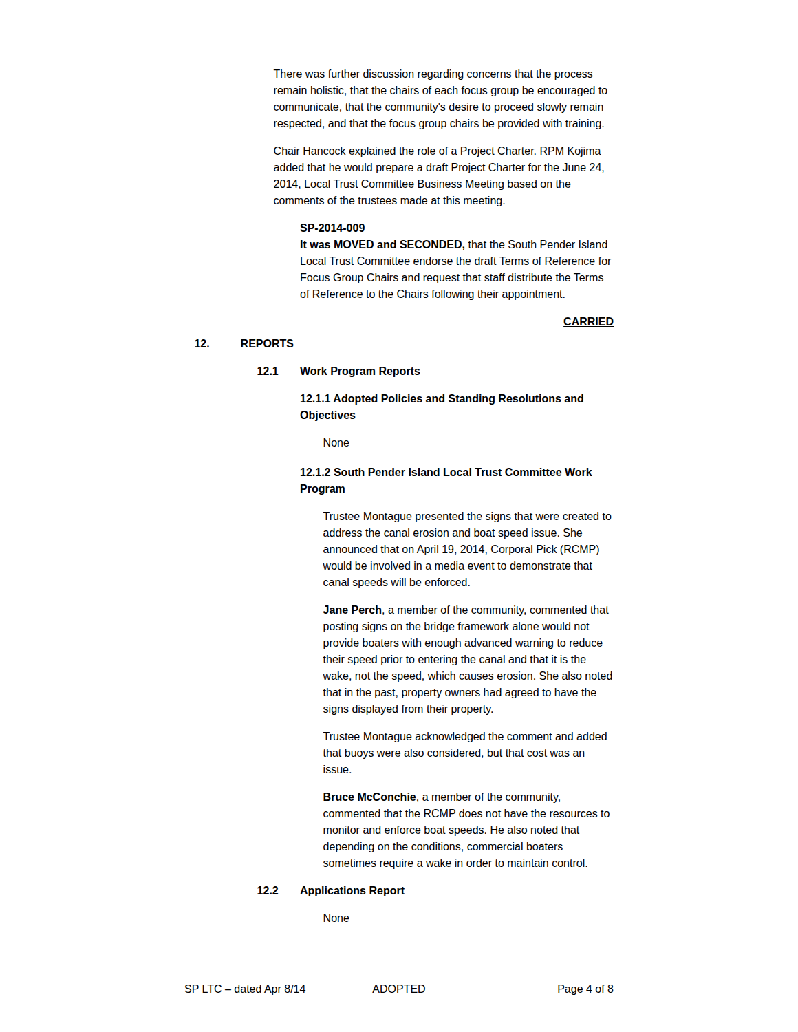There was further discussion regarding concerns that the process remain holistic, that the chairs of each focus group be encouraged to communicate, that the community's desire to proceed slowly remain respected, and that the focus group chairs be provided with training.
Chair Hancock explained the role of a Project Charter. RPM Kojima added that he would prepare a draft Project Charter for the June 24, 2014, Local Trust Committee Business Meeting based on the comments of the trustees made at this meeting.
SP-2014-009
It was MOVED and SECONDED, that the South Pender Island Local Trust Committee endorse the draft Terms of Reference for Focus Group Chairs and request that staff distribute the Terms of Reference to the Chairs following their appointment.
CARRIED
12.
REPORTS
12.1
Work Program Reports
12.1.1 Adopted Policies and Standing Resolutions and Objectives
None
12.1.2 South Pender Island Local Trust Committee Work Program
Trustee Montague presented the signs that were created to address the canal erosion and boat speed issue. She announced that on April 19, 2014, Corporal Pick (RCMP) would be involved in a media event to demonstrate that canal speeds will be enforced.
Jane Perch, a member of the community, commented that posting signs on the bridge framework alone would not provide boaters with enough advanced warning to reduce their speed prior to entering the canal and that it is the wake, not the speed, which causes erosion. She also noted that in the past, property owners had agreed to have the signs displayed from their property.
Trustee Montague acknowledged the comment and added that buoys were also considered, but that cost was an issue.
Bruce McConchie, a member of the community, commented that the RCMP does not have the resources to monitor and enforce boat speeds. He also noted that depending on the conditions, commercial boaters sometimes require a wake in order to maintain control.
12.2
Applications Report
None
SP LTC – dated Apr 8/14
ADOPTED
Page 4 of 8